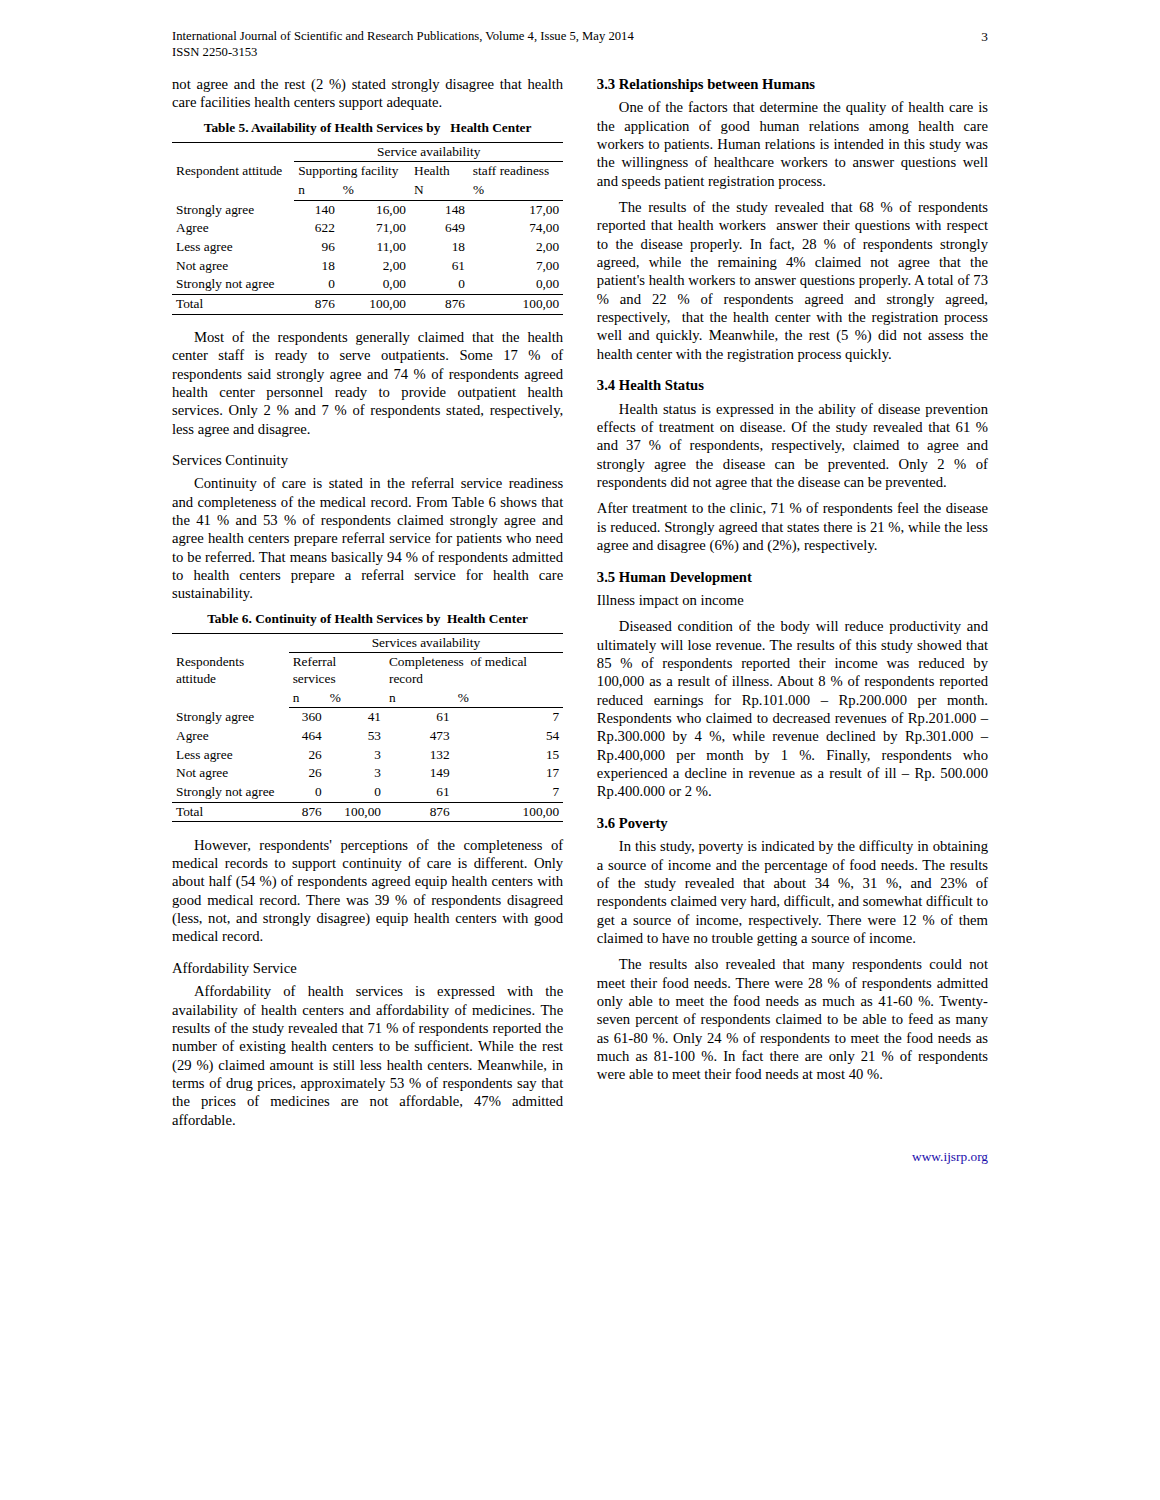International Journal of Scientific and Research Publications, Volume 4, Issue 5, May 2014
ISSN 2250-3153
3
not agree and the rest (2 %) stated strongly disagree that health care facilities health centers support adequate.
Table 5. Availability of Health Services by Health Center
| | Service availability |
| Respondent attitude | Supporting facility | Health staff readiness |
| n | % | N | % |
| Strongly agree | 140 | 16,00 | 148 | 17,00 |
| Agree | 622 | 71,00 | 649 | 74,00 |
| Less agree | 96 | 11,00 | 18 | 2,00 |
| Not agree | 18 | 2,00 | 61 | 7,00 |
| Strongly not agree | 0 | 0,00 | 0 | 0,00 |
| Total | 876 | 100,00 | 876 | 100,00 |
Most of the respondents generally claimed that the health center staff is ready to serve outpatients. Some 17 % of respondents said strongly agree and 74 % of respondents agreed health center personnel ready to provide outpatient health services. Only 2 % and 7 % of respondents stated, respectively, less agree and disagree.
Services Continuity
Continuity of care is stated in the referral service readiness and completeness of the medical record. From Table 6 shows that the 41 % and 53 % of respondents claimed strongly agree and agree health centers prepare referral service for patients who need to be referred. That means basically 94 % of respondents admitted to health centers prepare a referral service for health care sustainability.
Table 6. Continuity of Health Services by Health Center
| | Services availability |
| Respondents attitude | Referral services | Completeness of medical record |
| n | % | n | % |
| Strongly agree | 360 | 41 | 61 | 7 |
| Agree | 464 | 53 | 473 | 54 |
| Less agree | 26 | 3 | 132 | 15 |
| Not agree | 26 | 3 | 149 | 17 |
| Strongly not agree | 0 | 0 | 61 | 7 |
| Total | 876 | 100,00 | 876 | 100,00 |
However, respondents' perceptions of the completeness of medical records to support continuity of care is different. Only about half (54 %) of respondents agreed equip health centers with good medical record. There was 39 % of respondents disagreed (less, not, and strongly disagree) equip health centers with good medical record.
Affordability Service
Affordability of health services is expressed with the availability of health centers and affordability of medicines. The results of the study revealed that 71 % of respondents reported the number of existing health centers to be sufficient. While the rest (29 %) claimed amount is still less health centers. Meanwhile, in terms of drug prices, approximately 53 % of respondents say that the prices of medicines are not affordable, 47% admitted affordable.
3.3 Relationships between Humans
One of the factors that determine the quality of health care is the application of good human relations among health care workers to patients. Human relations is intended in this study was the willingness of healthcare workers to answer questions well and speeds patient registration process.
The results of the study revealed that 68 % of respondents reported that health workers answer their questions with respect to the disease properly. In fact, 28 % of respondents strongly agreed, while the remaining 4% claimed not agree that the patient's health workers to answer questions properly. A total of 73 % and 22 % of respondents agreed and strongly agreed, respectively, that the health center with the registration process well and quickly. Meanwhile, the rest (5 %) did not assess the health center with the registration process quickly.
3.4 Health Status
Health status is expressed in the ability of disease prevention effects of treatment on disease. Of the study revealed that 61 % and 37 % of respondents, respectively, claimed to agree and strongly agree the disease can be prevented. Only 2 % of respondents did not agree that the disease can be prevented.
After treatment to the clinic, 71 % of respondents feel the disease is reduced. Strongly agreed that states there is 21 %, while the less agree and disagree (6%) and (2%), respectively.
3.5 Human Development
Illness impact on income
Diseased condition of the body will reduce productivity and ultimately will lose revenue. The results of this study showed that 85 % of respondents reported their income was reduced by 100,000 as a result of illness. About 8 % of respondents reported reduced earnings for Rp.101.000 – Rp.200.000 per month. Respondents who claimed to decreased revenues of Rp.201.000 – Rp.300.000 by 4 %, while revenue declined by Rp.301.000 – Rp.400,000 per month by 1 %. Finally, respondents who experienced a decline in revenue as a result of ill – Rp. 500.000 Rp.400.000 or 2 %.
3.6 Poverty
In this study, poverty is indicated by the difficulty in obtaining a source of income and the percentage of food needs. The results of the study revealed that about 34 %, 31 %, and 23% of respondents claimed very hard, difficult, and somewhat difficult to get a source of income, respectively. There were 12 % of them claimed to have no trouble getting a source of income.
The results also revealed that many respondents could not meet their food needs. There were 28 % of respondents admitted only able to meet the food needs as much as 41-60 %. Twenty-seven percent of respondents claimed to be able to feed as many as 61-80 %. Only 24 % of respondents to meet the food needs as much as 81-100 %. In fact there are only 21 % of respondents were able to meet their food needs at most 40 %.
www.ijsrp.org